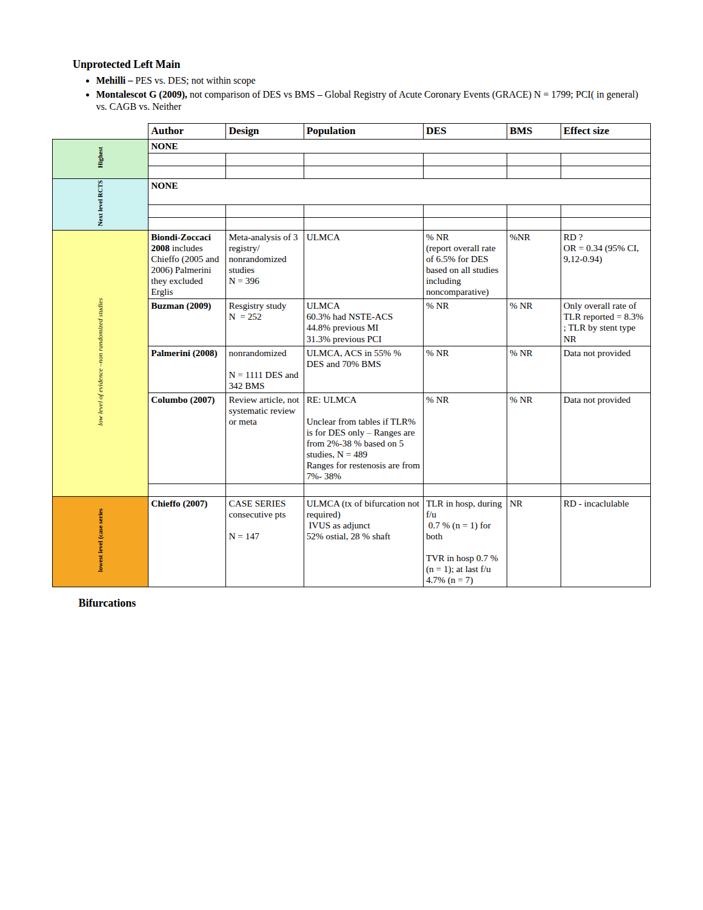Unprotected Left Main
Mehilli – PES vs. DES; not within scope
Montalescot G (2009), not comparison of DES vs BMS – Global Registry of Acute Coronary Events (GRACE) N = 1799; PCI( in general) vs. CAGB vs. Neither
| | Author | Design | Population | DES | BMS | Effect size |
| Highest | NONE |
| Next level RCTS | NONE |
| low level of evidence –non randomized studies | Biondi-Zoccaci 2008 includes Chieffo (2005 and 2006) Palmerini they excluded Erglis | Meta-analysis of 3 registry/ nonrandomized studies N = 396 | ULMCA | % NR (report overall rate of 6.5% for DES based on all studies including noncomparative) | %NR | RD ? OR = 0.34 (95% CI, 9,12-0.94) |
| Buzman (2009) | Resgistry study N = 252 | ULMCA 60.3% had NSTE-ACS 44.8% previous MI 31.3% previous PCI | % NR | % NR | Only overall rate of TLR reported = 8.3% ; TLR by stent type NR |
| Palmerini (2008) | nonrandomized N = 1111 DES and 342 BMS | ULMCA, ACS in 55% % DES and 70% BMS | % NR | % NR | Data not provided |
| Columbo (2007) | Review article, not systematic review or meta | RE: ULMCA Unclear from tables if TLR% is for DES only – Ranges are from 2%-38 % based on 5 studies, N = 489 Ranges for restenosis are from 7%- 38% | % NR | % NR | Data not provided |
| lowest level (case series | Chieffo (2007) | CASE SERIES consecutive pts N = 147 | ULMCA (tx of bifurcation not required) IVUS as adjunct 52% ostial, 28 % shaft | TLR in hosp, during f/u 0.7 % (n = 1) for both TVR in hosp 0.7 % (n = 1); at last f/u 4.7% (n = 7) | NR | RD - incaclulable |
Bifurcations